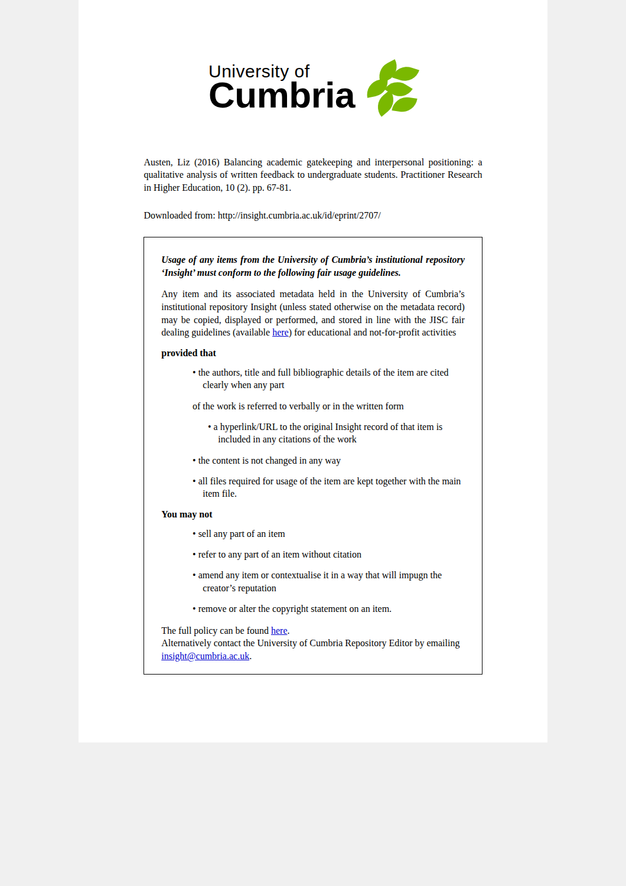University of Cumbria
Austen, Liz (2016) Balancing academic gatekeeping and interpersonal positioning: a qualitative analysis of written feedback to undergraduate students. Practitioner Research in Higher Education, 10 (2). pp. 67-81.
Downloaded from: http://insight.cumbria.ac.uk/id/eprint/2707/
Usage of any items from the University of Cumbria’s institutional repository ‘Insight’ must conform to the following fair usage guidelines.
Any item and its associated metadata held in the University of Cumbria’s institutional repository Insight (unless stated otherwise on the metadata record) may be copied, displayed or performed, and stored in line with the JISC fair dealing guidelines (available here) for educational and not-for-profit activities
provided that
the authors, title and full bibliographic details of the item are cited clearly when any part
of the work is referred to verbally or in the written form
a hyperlink/URL to the original Insight record of that item is included in any citations of the work
the content is not changed in any way
all files required for usage of the item are kept together with the main item file.
You may not
sell any part of an item
refer to any part of an item without citation
amend any item or contextualise it in a way that will impugn the creator’s reputation
remove or alter the copyright statement on an item.
The full policy can be found here.
Alternatively contact the University of Cumbria Repository Editor by emailing insight@cumbria.ac.uk.